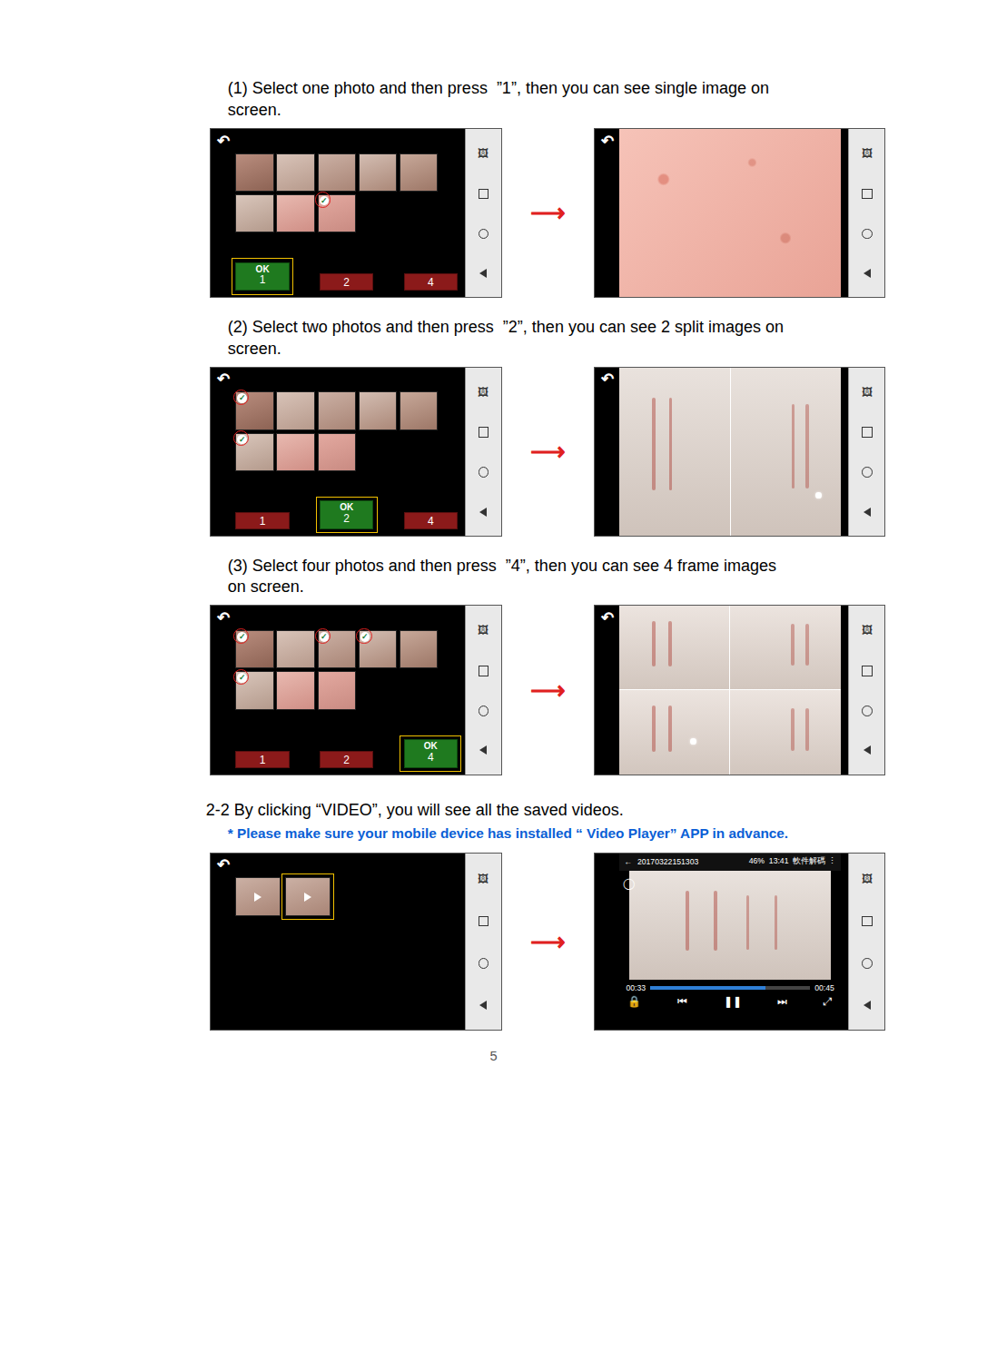(1) Select one photo and then press ”1”, then you can see single image on screen.
↶
✓
OK 1
2
4
🖼
⟶
↶
🖼
(2) Select two photos and then press ”2”, then you can see 2 split images on screen.
↶
✓
✓
1
OK 2
4
🖼
⟶
↶
🖼
(3) Select four photos and then press ”4”, then you can see 4 frame images on screen.
↶
✓
✓
✓
✓
1
2
OK 4
🖼
⟶
↶
🖼
2-2 By clicking “VIDEO”, you will see all the saved videos.
* Please make sure your mobile device has installed “ Video Player” APP in advance.
↶
🖼
⟶
← 20170322151303
46% 13:41 軟件解碼 ⋮
◯
00:33
00:45
🔒 ⏮ ❚❚ ⏭ ⤢
🖼
5